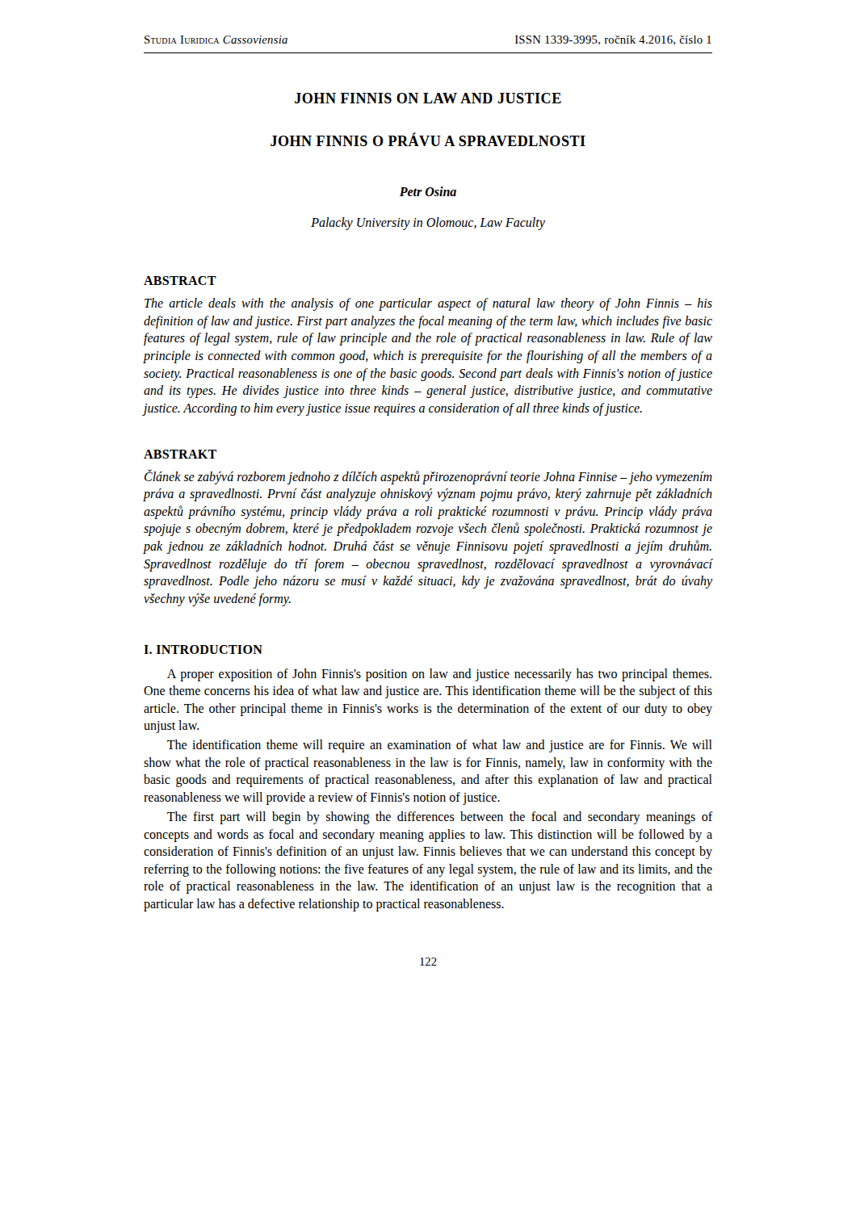Studia Iuridica Cassoviensia ISSN 1339-3995, ročník 4.2016, číslo 1
JOHN FINNIS ON LAW AND JUSTICE
JOHN FINNIS O PRÁVU A SPRAVEDLNOSTI
Petr Osina
Palacky University in Olomouc, Law Faculty
ABSTRACT
The article deals with the analysis of one particular aspect of natural law theory of John Finnis – his definition of law and justice. First part analyzes the focal meaning of the term law, which includes five basic features of legal system, rule of law principle and the role of practical reasonableness in law. Rule of law principle is connected with common good, which is prerequisite for the flourishing of all the members of a society. Practical reasonableness is one of the basic goods. Second part deals with Finnis's notion of justice and its types. He divides justice into three kinds – general justice, distributive justice, and commutative justice. According to him every justice issue requires a consideration of all three kinds of justice.
ABSTRAKT
Článek se zabývá rozborem jednoho z dílčích aspektů přirozenoprávní teorie Johna Finnise – jeho vymezením práva a spravedlnosti. První část analyzuje ohniskový význam pojmu právo, který zahrnuje pět základních aspektů právního systému, princip vlády práva a roli praktické rozumnosti v právu. Princip vlády práva spojuje s obecným dobrem, které je předpokladem rozvoje všech členů společnosti. Praktická rozumnost je pak jednou ze základních hodnot. Druhá část se věnuje Finnisovu pojetí spravedlnosti a jejím druhům. Spravedlnost rozděluje do tří forem – obecnou spravedlnost, rozdělovací spravedlnost a vyrovnávací spravedlnost. Podle jeho názoru se musí v každé situaci, kdy je zvažována spravedlnost, brát do úvahy všechny výše uvedené formy.
I. INTRODUCTION
A proper exposition of John Finnis's position on law and justice necessarily has two principal themes. One theme concerns his idea of what law and justice are. This identification theme will be the subject of this article. The other principal theme in Finnis's works is the determination of the extent of our duty to obey unjust law.
The identification theme will require an examination of what law and justice are for Finnis. We will show what the role of practical reasonableness in the law is for Finnis, namely, law in conformity with the basic goods and requirements of practical reasonableness, and after this explanation of law and practical reasonableness we will provide a review of Finnis's notion of justice.
The first part will begin by showing the differences between the focal and secondary meanings of concepts and words as focal and secondary meaning applies to law. This distinction will be followed by a consideration of Finnis's definition of an unjust law. Finnis believes that we can understand this concept by referring to the following notions: the five features of any legal system, the rule of law and its limits, and the role of practical reasonableness in the law. The identification of an unjust law is the recognition that a particular law has a defective relationship to practical reasonableness.
122